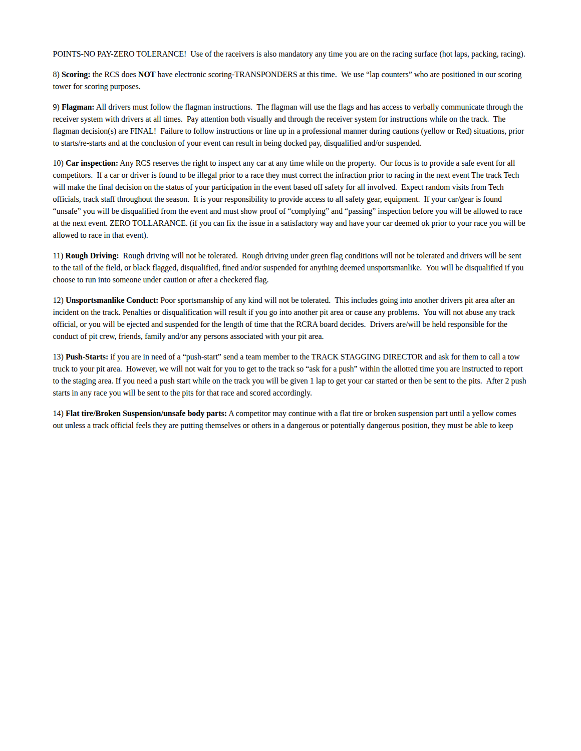POINTS-NO PAY-ZERO TOLERANCE! Use of the raceivers is also mandatory any time you are on the racing surface (hot laps, packing, racing).
8) Scoring: the RCS does NOT have electronic scoring-TRANSPONDERS at this time. We use “lap counters” who are positioned in our scoring tower for scoring purposes.
9) Flagman: All drivers must follow the flagman instructions. The flagman will use the flags and has access to verbally communicate through the receiver system with drivers at all times. Pay attention both visually and through the receiver system for instructions while on the track. The flagman decision(s) are FINAL! Failure to follow instructions or line up in a professional manner during cautions (yellow or Red) situations, prior to starts/re-starts and at the conclusion of your event can result in being docked pay, disqualified and/or suspended.
10) Car inspection: Any RCS reserves the right to inspect any car at any time while on the property. Our focus is to provide a safe event for all competitors. If a car or driver is found to be illegal prior to a race they must correct the infraction prior to racing in the next event The track Tech will make the final decision on the status of your participation in the event based off safety for all involved. Expect random visits from Tech officials, track staff throughout the season. It is your responsibility to provide access to all safety gear, equipment. If your car/gear is found “unsafe” you will be disqualified from the event and must show proof of “complying” and “passing” inspection before you will be allowed to race at the next event. ZERO TOLLARANCE. (if you can fix the issue in a satisfactory way and have your car deemed ok prior to your race you will be allowed to race in that event).
11) Rough Driving: Rough driving will not be tolerated. Rough driving under green flag conditions will not be tolerated and drivers will be sent to the tail of the field, or black flagged, disqualified, fined and/or suspended for anything deemed unsportsmanlike. You will be disqualified if you choose to run into someone under caution or after a checkered flag.
12) Unsportsmanlike Conduct: Poor sportsmanship of any kind will not be tolerated. This includes going into another drivers pit area after an incident on the track. Penalties or disqualification will result if you go into another pit area or cause any problems. You will not abuse any track official, or you will be ejected and suspended for the length of time that the RCRA board decides. Drivers are/will be held responsible for the conduct of pit crew, friends, family and/or any persons associated with your pit area.
13) Push-Starts: if you are in need of a “push-start” send a team member to the TRACK STAGGING DIRECTOR and ask for them to call a tow truck to your pit area. However, we will not wait for you to get to the track so “ask for a push” within the allotted time you are instructed to report to the staging area. If you need a push start while on the track you will be given 1 lap to get your car started or then be sent to the pits. After 2 push starts in any race you will be sent to the pits for that race and scored accordingly.
14) Flat tire/Broken Suspension/unsafe body parts: A competitor may continue with a flat tire or broken suspension part until a yellow comes out unless a track official feels they are putting themselves or others in a dangerous or potentially dangerous position, they must be able to keep